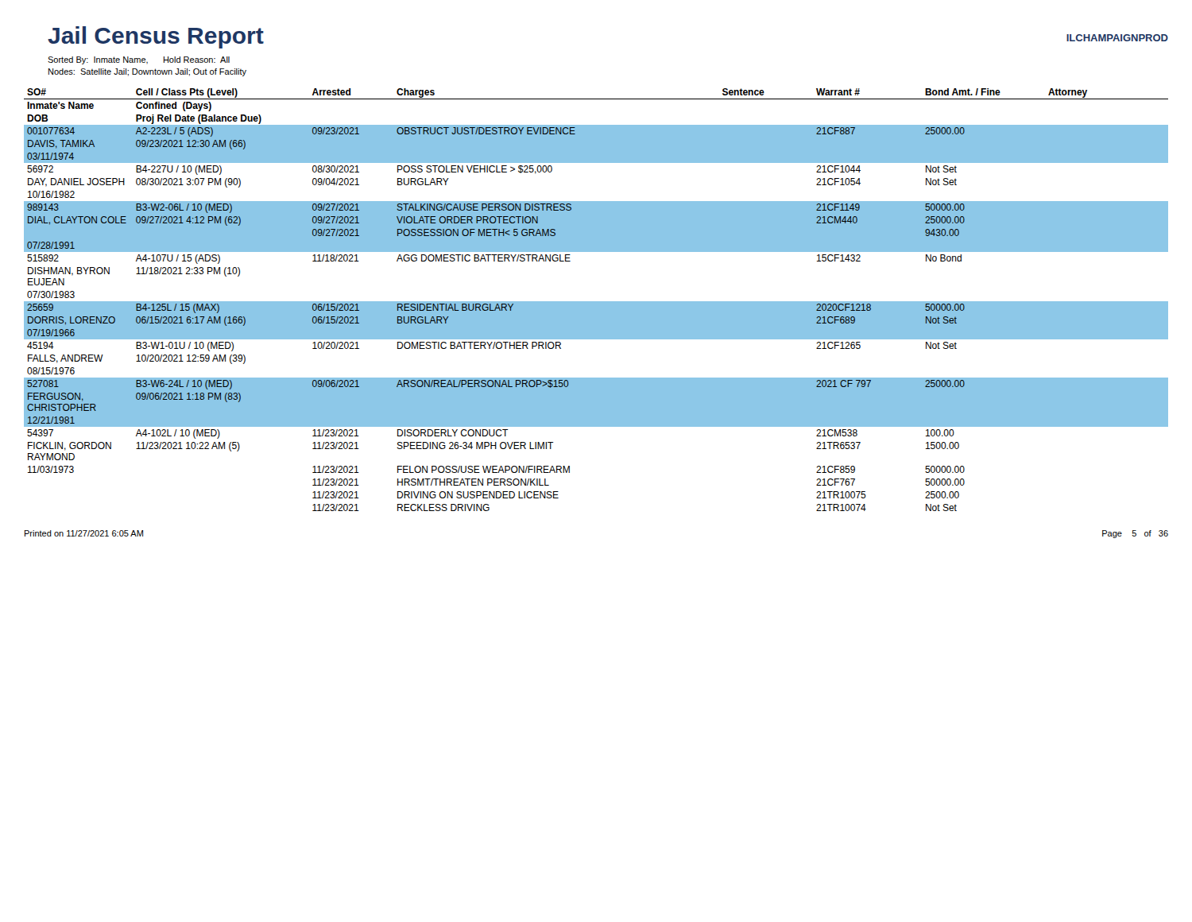ILCHAMPAIGNPROD
Jail Census Report
Sorted By: Inmate Name, Hold Reason: All
Nodes: Satellite Jail; Downtown Jail; Out of Facility
| SO# | Cell / Class Pts (Level) | Arrested | Charges | Sentence | Warrant # | Bond Amt. / Fine | Attorney |
| --- | --- | --- | --- | --- | --- | --- | --- |
| Inmate's Name | Confined (Days) | | | | | | |
| DOB | Proj Rel Date (Balance Due) | | | | | | |
| 001077634 | A2-223L / 5 (ADS) | 09/23/2021 | OBSTRUCT JUST/DESTROY EVIDENCE | | 21CF887 | 25000.00 | |
| DAVIS, TAMIKA | 09/23/2021 12:30 AM (66) | | | | | | |
| 03/11/1974 | | | | | | | |
| 56972 | B4-227U / 10 (MED) | 08/30/2021 | POSS STOLEN VEHICLE > $25,000 | | 21CF1044 | Not Set | |
| DAY, DANIEL JOSEPH | 08/30/2021 3:07 PM (90) | 09/04/2021 | BURGLARY | | 21CF1054 | Not Set | |
| 10/16/1982 | | | | | | | |
| 989143 | B3-W2-06L / 10 (MED) | 09/27/2021 | STALKING/CAUSE PERSON DISTRESS | | 21CF1149 | 50000.00 | |
| DIAL, CLAYTON COLE | 09/27/2021 4:12 PM (62) | 09/27/2021 | VIOLATE ORDER PROTECTION | | 21CM440 | 25000.00 | |
| | | 09/27/2021 | POSSESSION OF METH< 5 GRAMS | | | 9430.00 | |
| 07/28/1991 | | | | | | | |
| 515892 | A4-107U / 15 (ADS) | 11/18/2021 | AGG DOMESTIC BATTERY/STRANGLE | | 15CF1432 | No Bond | |
| DISHMAN, BYRON EUJEAN | 11/18/2021 2:33 PM (10) | | | | | | |
| 07/30/1983 | | | | | | | |
| 25659 | B4-125L / 15 (MAX) | 06/15/2021 | RESIDENTIAL BURGLARY | | 2020CF1218 | 50000.00 | |
| DORRIS, LORENZO | 06/15/2021 6:17 AM (166) | 06/15/2021 | BURGLARY | | 21CF689 | Not Set | |
| 07/19/1966 | | | | | | | |
| 45194 | B3-W1-01U / 10 (MED) | 10/20/2021 | DOMESTIC BATTERY/OTHER PRIOR | | 21CF1265 | Not Set | |
| FALLS, ANDREW | 10/20/2021 12:59 AM (39) | | | | | | |
| 08/15/1976 | | | | | | | |
| 527081 | B3-W6-24L / 10 (MED) | 09/06/2021 | ARSON/REAL/PERSONAL PROP>$150 | | 2021 CF 797 | 25000.00 | |
| FERGUSON, CHRISTOPHER | 09/06/2021 1:18 PM (83) | | | | | | |
| 12/21/1981 | | | | | | | |
| 54397 | A4-102L / 10 (MED) | 11/23/2021 | DISORDERLY CONDUCT | | 21CM538 | 100.00 | |
| FICKLIN, GORDON RAYMOND | 11/23/2021 10:22 AM (5) | 11/23/2021 | SPEEDING 26-34 MPH OVER LIMIT | | 21TR6537 | 1500.00 | |
| 11/03/1973 | | 11/23/2021 | FELON POSS/USE WEAPON/FIREARM | | 21CF859 | 50000.00 | |
| | | 11/23/2021 | HRSMT/THREATEN PERSON/KILL | | 21CF767 | 50000.00 | |
| | | 11/23/2021 | DRIVING ON SUSPENDED LICENSE | | 21TR10075 | 2500.00 | |
| | | 11/23/2021 | RECKLESS DRIVING | | 21TR10074 | Not Set | |
Printed on 11/27/2021 6:05 AM Page 5 of 36